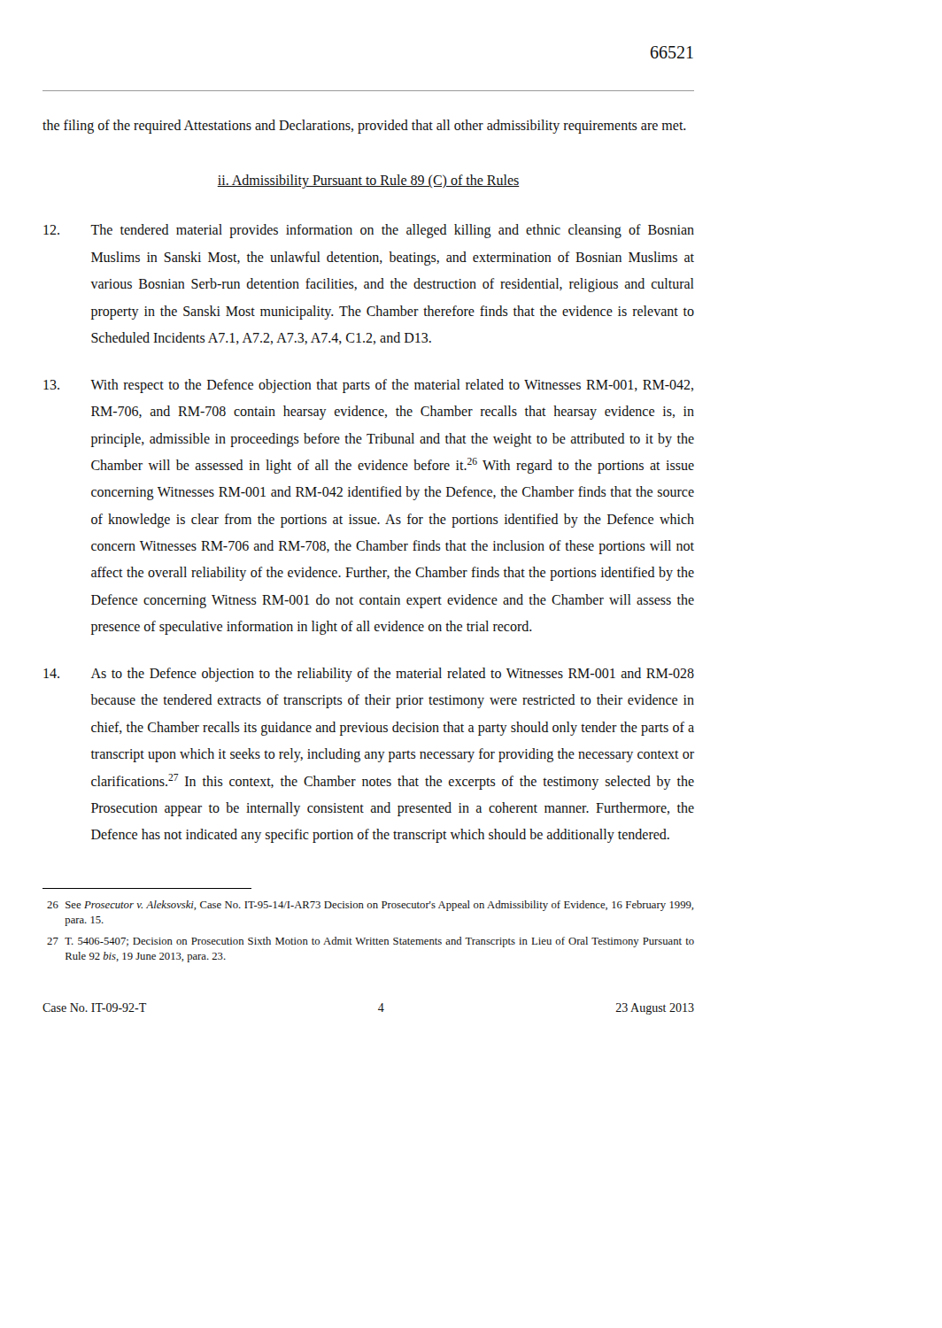66521
the filing of the required Attestations and Declarations, provided that all other admissibility requirements are met.
ii. Admissibility Pursuant to Rule 89 (C) of the Rules
12.
The tendered material provides information on the alleged killing and ethnic cleansing of Bosnian Muslims in Sanski Most, the unlawful detention, beatings, and extermination of Bosnian Muslims at various Bosnian Serb-run detention facilities, and the destruction of residential, religious and cultural property in the Sanski Most municipality. The Chamber therefore finds that the evidence is relevant to Scheduled Incidents A7.1, A7.2, A7.3, A7.4, C1.2, and D13.
13.
With respect to the Defence objection that parts of the material related to Witnesses RM-001, RM-042, RM-706, and RM-708 contain hearsay evidence, the Chamber recalls that hearsay evidence is, in principle, admissible in proceedings before the Tribunal and that the weight to be attributed to it by the Chamber will be assessed in light of all the evidence before it.26 With regard to the portions at issue concerning Witnesses RM-001 and RM-042 identified by the Defence, the Chamber finds that the source of knowledge is clear from the portions at issue. As for the portions identified by the Defence which concern Witnesses RM-706 and RM-708, the Chamber finds that the inclusion of these portions will not affect the overall reliability of the evidence. Further, the Chamber finds that the portions identified by the Defence concerning Witness RM-001 do not contain expert evidence and the Chamber will assess the presence of speculative information in light of all evidence on the trial record.
14.
As to the Defence objection to the reliability of the material related to Witnesses RM-001 and RM-028 because the tendered extracts of transcripts of their prior testimony were restricted to their evidence in chief, the Chamber recalls its guidance and previous decision that a party should only tender the parts of a transcript upon which it seeks to rely, including any parts necessary for providing the necessary context or clarifications.27 In this context, the Chamber notes that the excerpts of the testimony selected by the Prosecution appear to be internally consistent and presented in a coherent manner. Furthermore, the Defence has not indicated any specific portion of the transcript which should be additionally tendered.
26
See Prosecutor v. Aleksovski, Case No. IT-95-14/I-AR73 Decision on Prosecutor's Appeal on Admissibility of Evidence, 16 February 1999, para. 15.
27
T. 5406-5407; Decision on Prosecution Sixth Motion to Admit Written Statements and Transcripts in Lieu of Oral Testimony Pursuant to Rule 92 bis, 19 June 2013, para. 23.
Case No. IT-09-92-T
4
23 August 2013